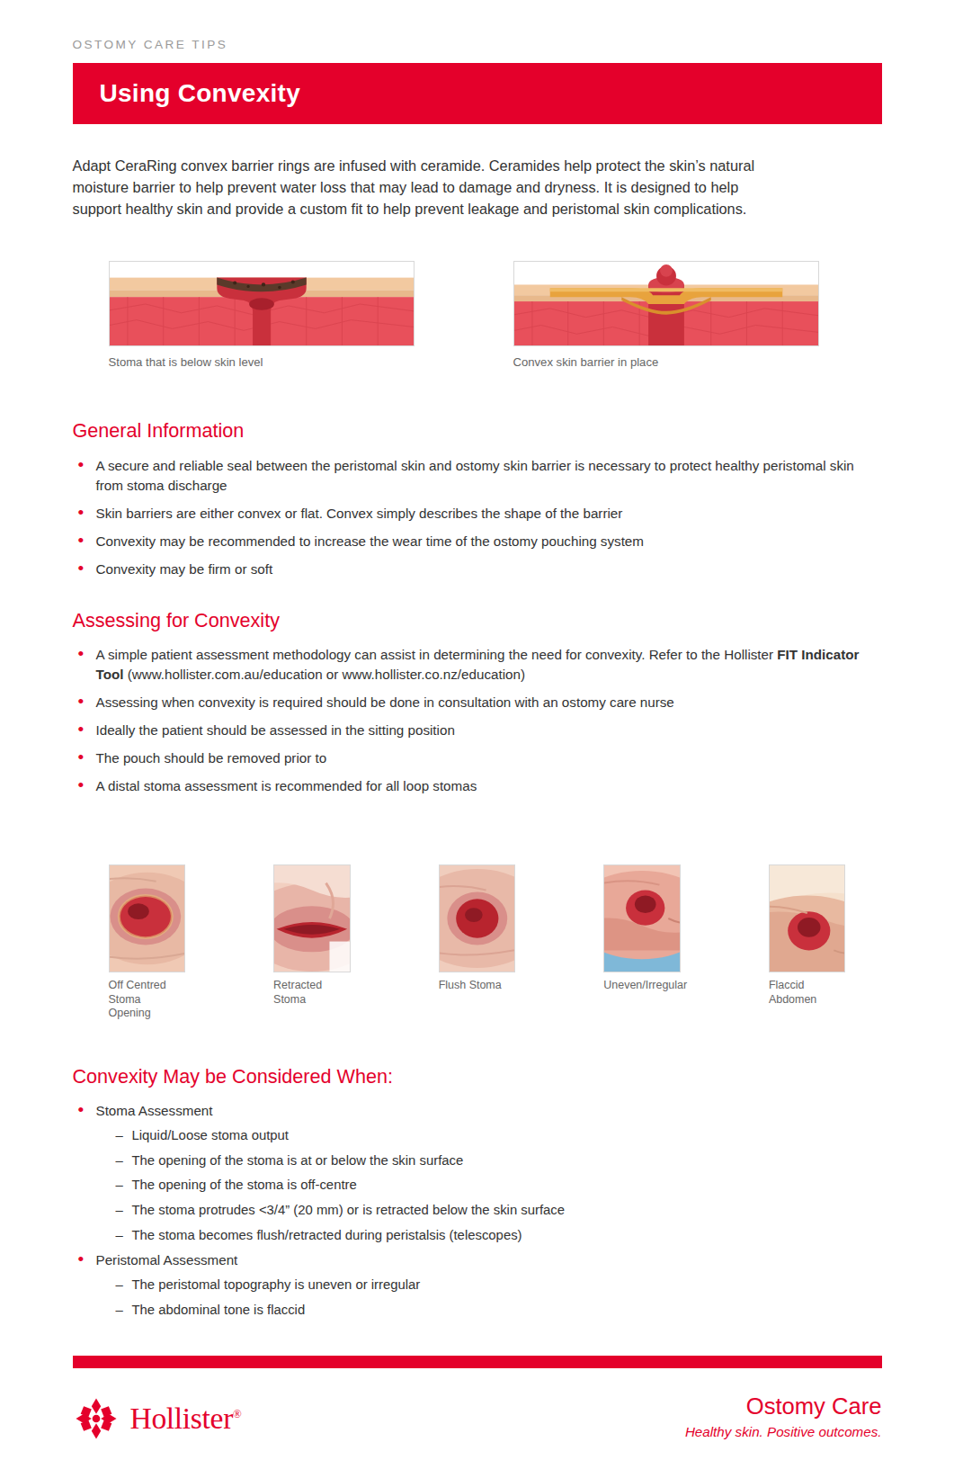Ostomy Care Tips
Using Convexity
Adapt CeraRing convex barrier rings are infused with ceramide. Ceramides help protect the skin’s natural moisture barrier to help prevent water loss that may lead to damage and dryness. It is designed to help support healthy skin and provide a custom fit to help prevent leakage and peristomal skin complications.
Stoma that is below skin level
Convex skin barrier in place
General Information
A secure and reliable seal between the peristomal skin and ostomy skin barrier is necessary to protect healthy peristomal skin from stoma discharge
Skin barriers are either convex or flat. Convex simply describes the shape of the barrier
Convexity may be recommended to increase the wear time of the ostomy pouching system
Convexity may be firm or soft
Assessing for Convexity
A simple patient assessment methodology can assist in determining the need for convexity. Refer to the Hollister FIT Indicator Tool (www.hollister.com.au/education or www.hollister.co.nz/education)
Assessing when convexity is required should be done in consultation with an ostomy care nurse
Ideally the patient should be assessed in the sitting position
The pouch should be removed prior to
A distal stoma assessment is recommended for all loop stomas
Off Centred Stoma Opening
Retracted Stoma
Flush Stoma
Uneven/Irregular
Flaccid Abdomen
Convexity May be Considered When:
Stoma Assessment
Liquid/Loose stoma output
The opening of the stoma is at or below the skin surface
The opening of the stoma is off-centre
The stoma protrudes <3/4” (20 mm) or is retracted below the skin surface
The stoma becomes flush/retracted during peristalsis (telescopes)
Peristomal Assessment
The peristomal topography is uneven or irregular
The abdominal tone is flaccid
Hollister®
Ostomy Care
Healthy skin. Positive outcomes.